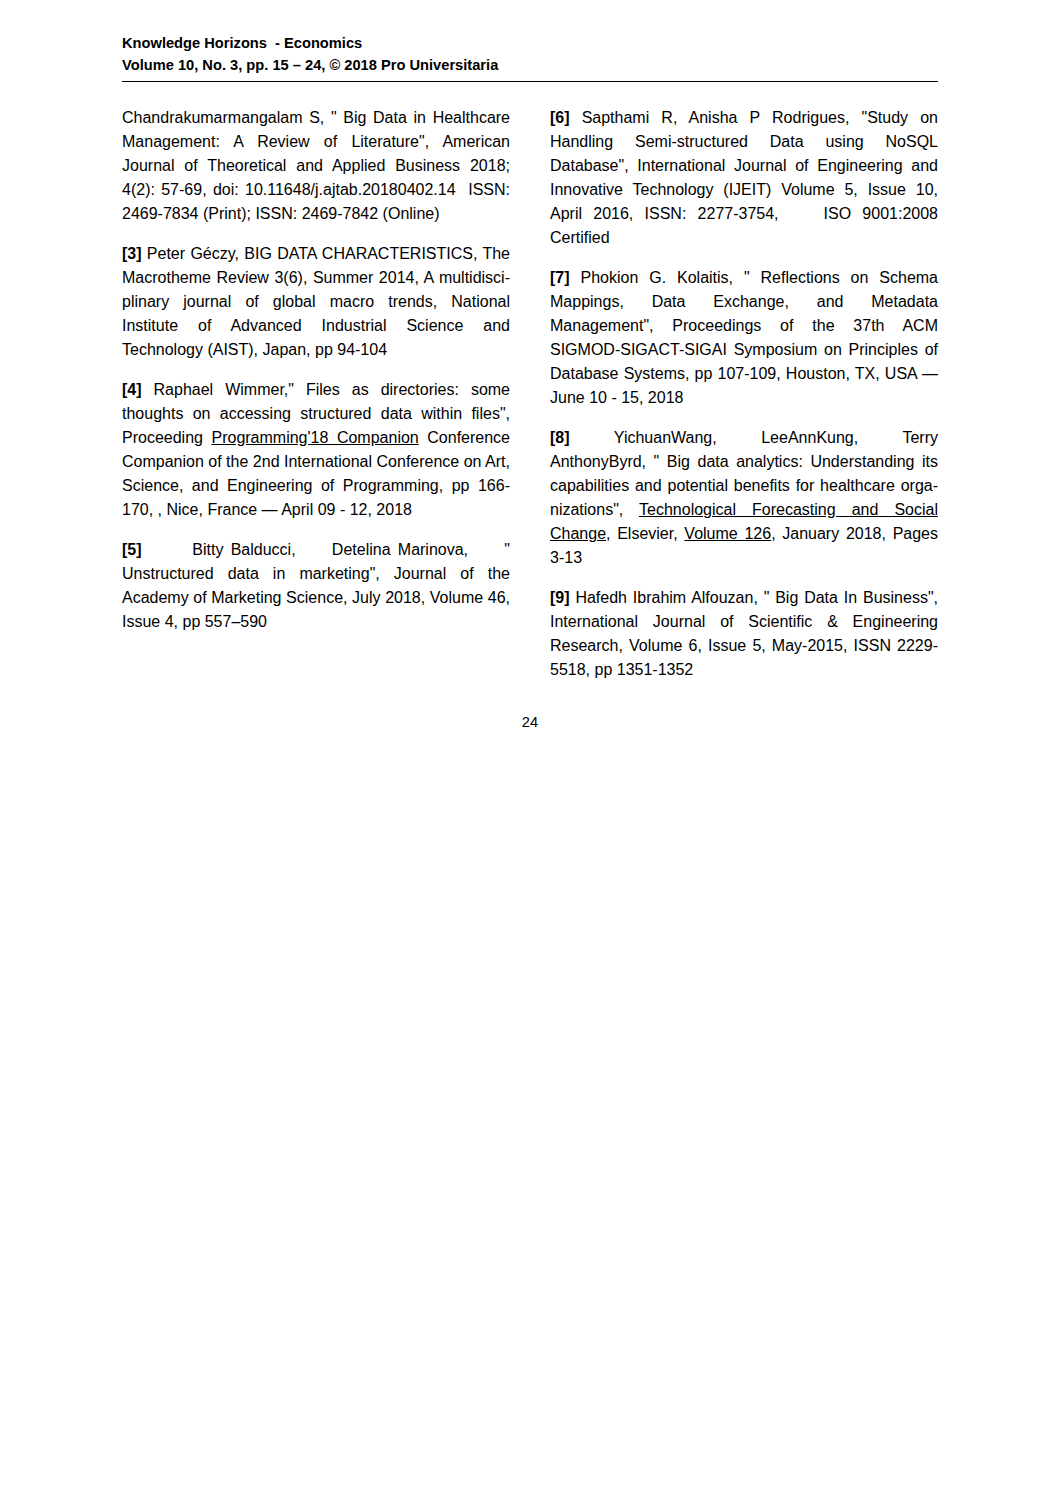Knowledge Horizons - Economics
Volume 10, No. 3, pp. 15 – 24, © 2018 Pro Universitaria
Chandrakumarmangalam S, " Big Data in Healthcare Management: A Review of Literature", American Journal of Theoretical and Applied Business 2018; 4(2): 57-69, doi: 10.11648/j.ajtab.20180402.14 ISSN: 2469-7834 (Print); ISSN: 2469-7842 (Online)
[3] Peter Géczy, BIG DATA CHARACTERISTICS, The Macrotheme Review 3(6), Summer 2014, A multidisciplinary journal of global macro trends, National Institute of Advanced Industrial Science and Technology (AIST), Japan, pp 94-104
[4] Raphael Wimmer," Files as directories: some thoughts on accessing structured data within files", Proceeding Programming'18 Companion Conference Companion of the 2nd International Conference on Art, Science, and Engineering of Programming, pp 166-170, , Nice, France — April 09 - 12, 2018
[5] Bitty Balducci, Detelina Marinova, " Unstructured data in marketing", Journal of the Academy of Marketing Science, July 2018, Volume 46, Issue 4, pp 557–590
[6] Sapthami R, Anisha P Rodrigues, "Study on Handling Semi-structured Data using NoSQL Database", International Journal of Engineering and Innovative Technology (IJEIT) Volume 5, Issue 10, April 2016, ISSN: 2277-3754, ISO 9001:2008 Certified
[7] Phokion G. Kolaitis, " Reflections on Schema Mappings, Data Exchange, and Metadata Management", Proceedings of the 37th ACM SIGMOD-SIGACT-SIGAI Symposium on Principles of Database Systems, pp 107-109, Houston, TX, USA — June 10 - 15, 2018
[8] YichuanWang, LeeAnnKung, Terry AnthonyByrd, " Big data analytics: Understanding its capabilities and potential benefits for healthcare organizations", Technological Forecasting and Social Change, Elsevier, Volume 126, January 2018, Pages 3-13
[9] Hafedh Ibrahim Alfouzan, " Big Data In Business", International Journal of Scientific & Engineering Research, Volume 6, Issue 5, May-2015, ISSN 2229-5518, pp 1351-1352
24